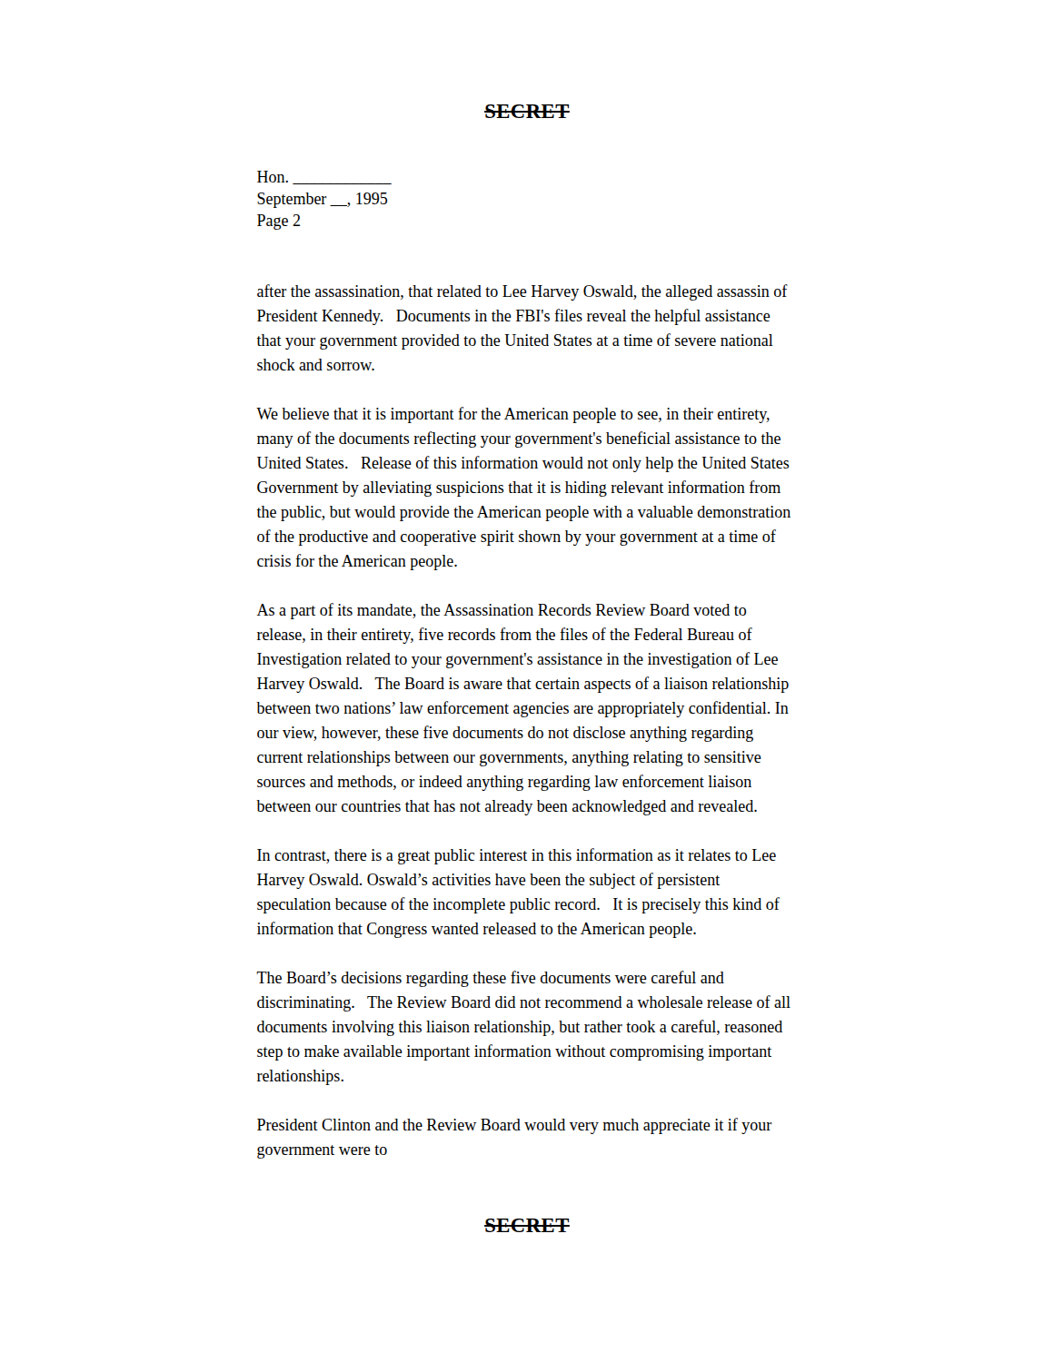SECRET
Hon. ____________
September __, 1995
Page 2
after the assassination, that related to Lee Harvey Oswald, the alleged assassin of President Kennedy. Documents in the FBI's files reveal the helpful assistance that your government provided to the United States at a time of severe national shock and sorrow.
We believe that it is important for the American people to see, in their entirety, many of the documents reflecting your government's beneficial assistance to the United States. Release of this information would not only help the United States Government by alleviating suspicions that it is hiding relevant information from the public, but would provide the American people with a valuable demonstration of the productive and cooperative spirit shown by your government at a time of crisis for the American people.
As a part of its mandate, the Assassination Records Review Board voted to release, in their entirety, five records from the files of the Federal Bureau of Investigation related to your government's assistance in the investigation of Lee Harvey Oswald. The Board is aware that certain aspects of a liaison relationship between two nations’ law enforcement agencies are appropriately confidential. In our view, however, these five documents do not disclose anything regarding current relationships between our governments, anything relating to sensitive sources and methods, or indeed anything regarding law enforcement liaison between our countries that has not already been acknowledged and revealed.
In contrast, there is a great public interest in this information as it relates to Lee Harvey Oswald. Oswald’s activities have been the subject of persistent speculation because of the incomplete public record. It is precisely this kind of information that Congress wanted released to the American people.
The Board’s decisions regarding these five documents were careful and discriminating. The Review Board did not recommend a wholesale release of all documents involving this liaison relationship, but rather took a careful, reasoned step to make available important information without compromising important relationships.
President Clinton and the Review Board would very much appreciate it if your government were to
SECRET